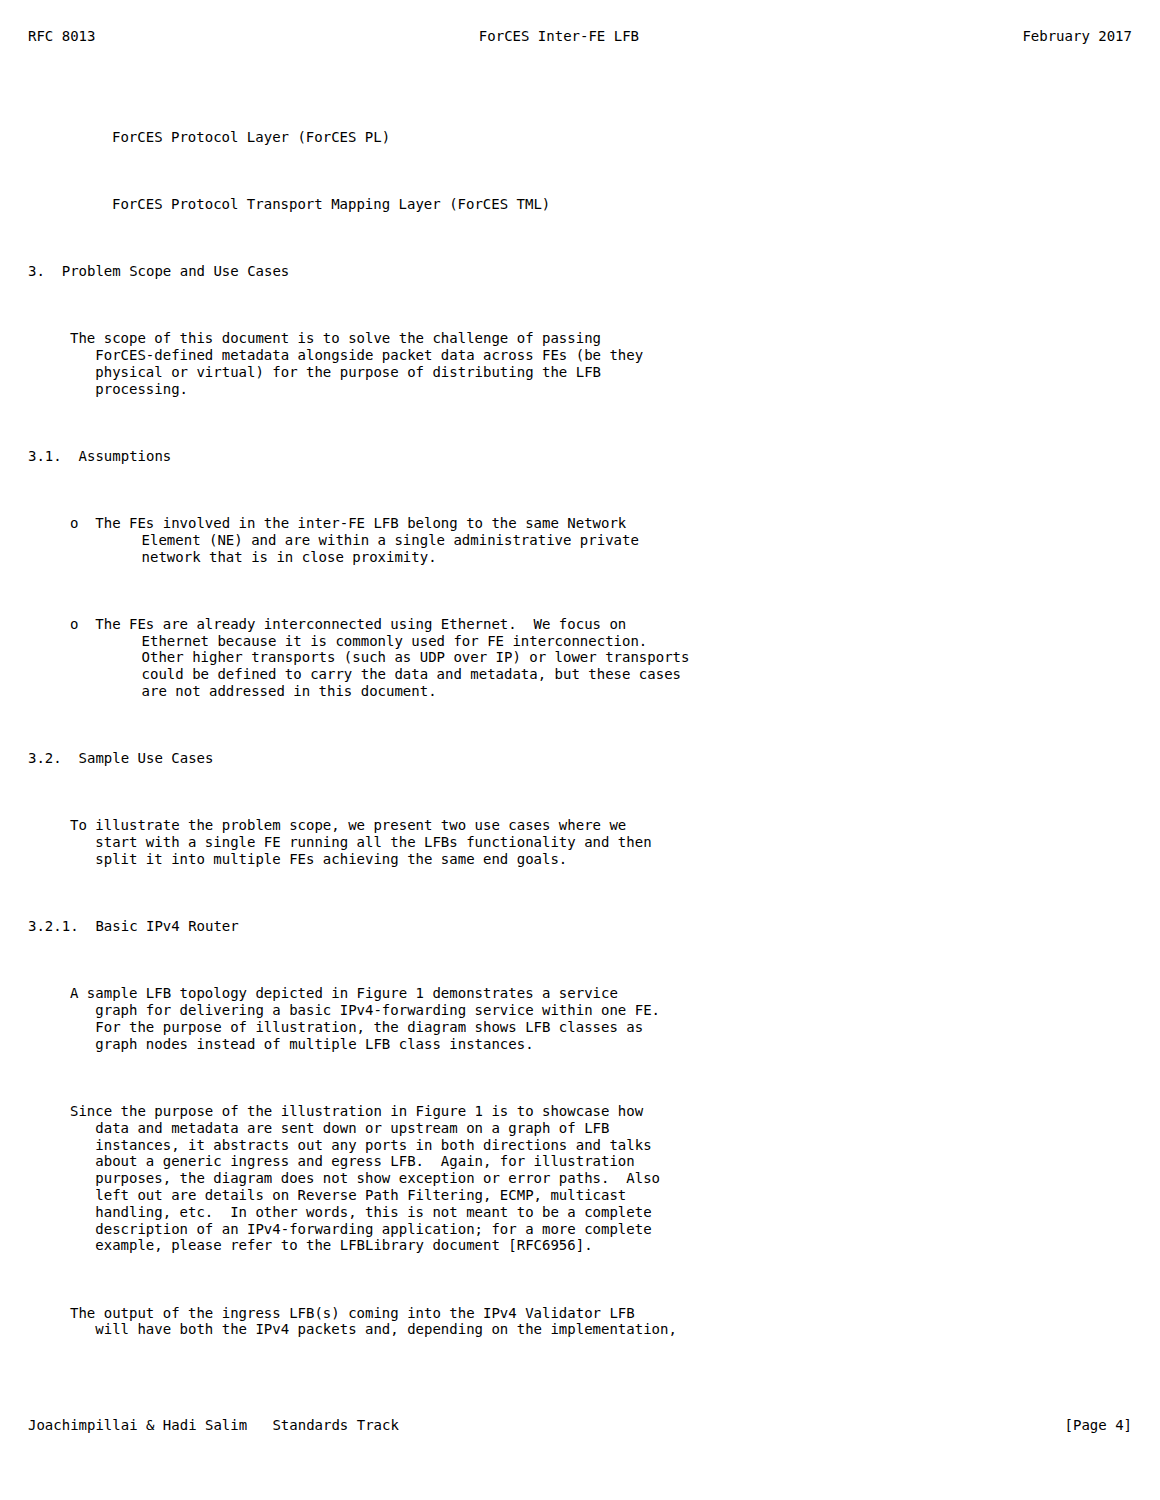RFC 8013 ForCES Inter-FE LFB February 2017
ForCES Protocol Layer (ForCES PL)
ForCES Protocol Transport Mapping Layer (ForCES TML)
3. Problem Scope and Use Cases
The scope of this document is to solve the challenge of passing ForCES-defined metadata alongside packet data across FEs (be they physical or virtual) for the purpose of distributing the LFB processing.
3.1. Assumptions
o The FEs involved in the inter-FE LFB belong to the same Network Element (NE) and are within a single administrative private network that is in close proximity.
o The FEs are already interconnected using Ethernet. We focus on Ethernet because it is commonly used for FE interconnection. Other higher transports (such as UDP over IP) or lower transports could be defined to carry the data and metadata, but these cases are not addressed in this document.
3.2. Sample Use Cases
To illustrate the problem scope, we present two use cases where we start with a single FE running all the LFBs functionality and then split it into multiple FEs achieving the same end goals.
3.2.1. Basic IPv4 Router
A sample LFB topology depicted in Figure 1 demonstrates a service graph for delivering a basic IPv4-forwarding service within one FE. For the purpose of illustration, the diagram shows LFB classes as graph nodes instead of multiple LFB class instances.
Since the purpose of the illustration in Figure 1 is to showcase how data and metadata are sent down or upstream on a graph of LFB instances, it abstracts out any ports in both directions and talks about a generic ingress and egress LFB. Again, for illustration purposes, the diagram does not show exception or error paths. Also left out are details on Reverse Path Filtering, ECMP, multicast handling, etc. In other words, this is not meant to be a complete description of an IPv4-forwarding application; for a more complete example, please refer to the LFBLibrary document [RFC6956].
The output of the ingress LFB(s) coming into the IPv4 Validator LFB will have both the IPv4 packets and, depending on the implementation,
Joachimpillai & Hadi Salim Standards Track[Page 4]